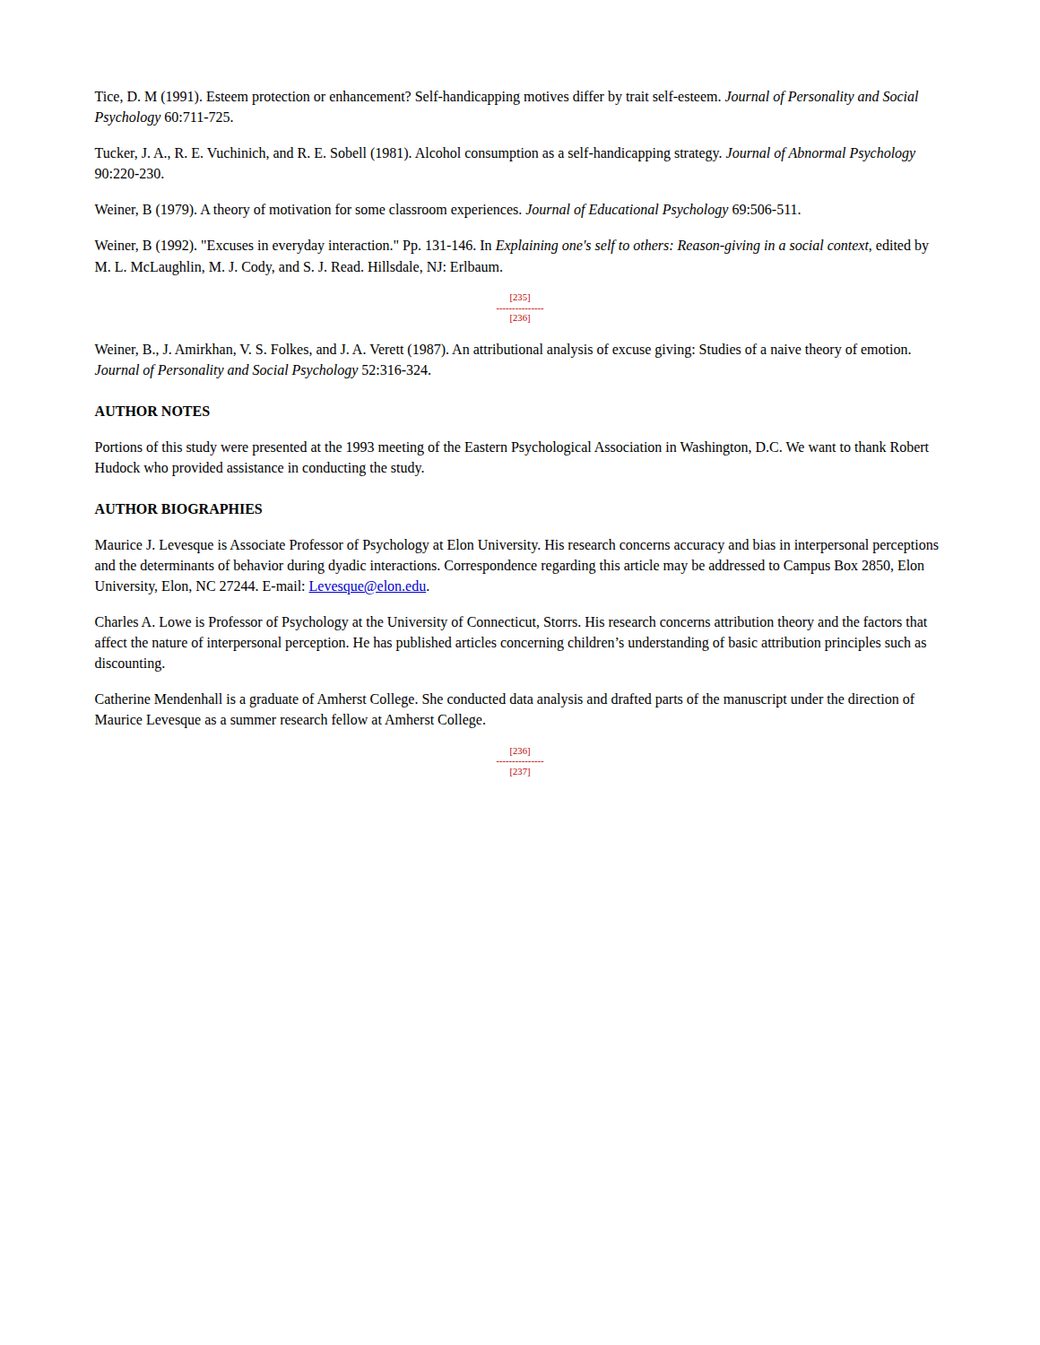Tice, D. M (1991). Esteem protection or enhancement? Self-handicapping motives differ by trait self-esteem. Journal of Personality and Social Psychology 60:711-725.
Tucker, J. A., R. E. Vuchinich, and R. E. Sobell (1981). Alcohol consumption as a self-handicapping strategy. Journal of Abnormal Psychology 90:220-230.
Weiner, B (1979). A theory of motivation for some classroom experiences. Journal of Educational Psychology 69:506-511.
Weiner, B (1992). "Excuses in everyday interaction." Pp. 131-146. In Explaining one's self to others: Reason-giving in a social context, edited by M. L. McLaughlin, M. J. Cody, and S. J. Read. Hillsdale, NJ: Erlbaum.
[235]
---------------
[236]
Weiner, B., J. Amirkhan, V. S. Folkes, and J. A. Verett (1987). An attributional analysis of excuse giving: Studies of a naive theory of emotion. Journal of Personality and Social Psychology 52:316-324.
AUTHOR NOTES
Portions of this study were presented at the 1993 meeting of the Eastern Psychological Association in Washington, D.C. We want to thank Robert Hudock who provided assistance in conducting the study.
AUTHOR BIOGRAPHIES
Maurice J. Levesque is Associate Professor of Psychology at Elon University. His research concerns accuracy and bias in interpersonal perceptions and the determinants of behavior during dyadic interactions. Correspondence regarding this article may be addressed to Campus Box 2850, Elon University, Elon, NC 27244. E-mail: Levesque@elon.edu.
Charles A. Lowe is Professor of Psychology at the University of Connecticut, Storrs. His research concerns attribution theory and the factors that affect the nature of interpersonal perception. He has published articles concerning children’s understanding of basic attribution principles such as discounting.
Catherine Mendenhall is a graduate of Amherst College. She conducted data analysis and drafted parts of the manuscript under the direction of Maurice Levesque as a summer research fellow at Amherst College.
[236]
---------------
[237]